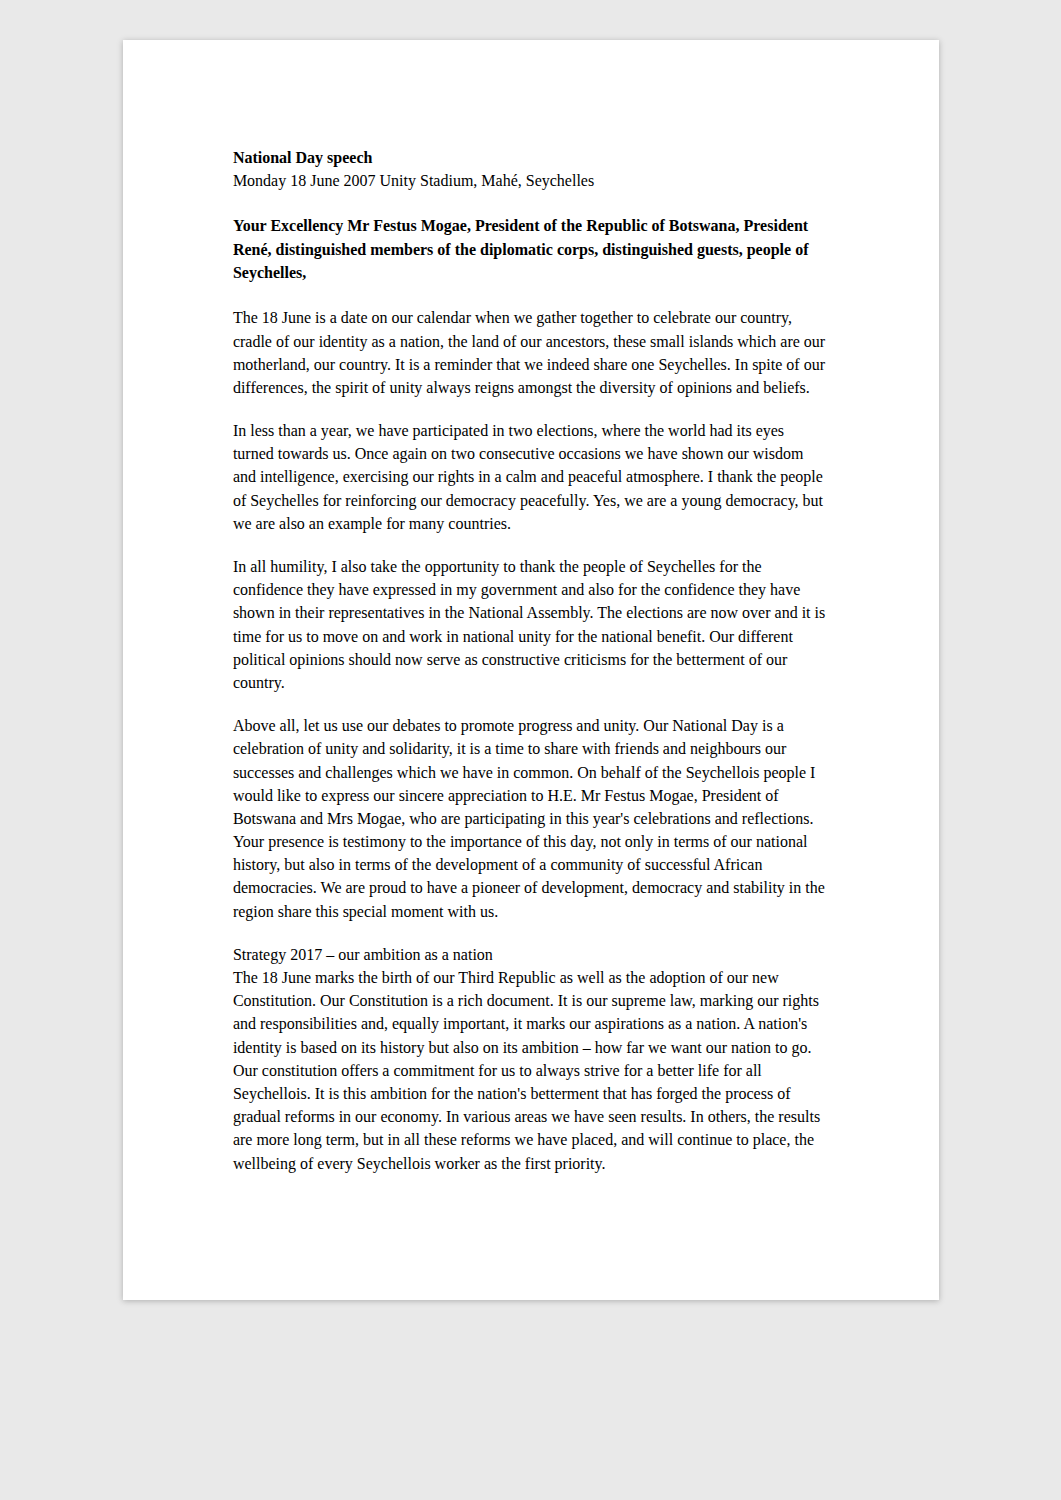National Day speech
Monday 18 June 2007 Unity Stadium, Mahé, Seychelles
Your Excellency Mr Festus Mogae, President of the Republic of Botswana, President René, distinguished members of the diplomatic corps, distinguished guests, people of Seychelles,
The 18 June is a date on our calendar when we gather together to celebrate our country, cradle of our identity as a nation, the land of our ancestors, these small islands which are our motherland, our country. It is a reminder that we indeed share one Seychelles. In spite of our differences, the spirit of unity always reigns amongst the diversity of opinions and beliefs.
In less than a year, we have participated in two elections, where the world had its eyes turned towards us. Once again on two consecutive occasions we have shown our wisdom and intelligence, exercising our rights in a calm and peaceful atmosphere. I thank the people of Seychelles for reinforcing our democracy peacefully. Yes, we are a young democracy, but we are also an example for many countries.
In all humility, I also take the opportunity to thank the people of Seychelles for the confidence they have expressed in my government and also for the confidence they have shown in their representatives in the National Assembly. The elections are now over and it is time for us to move on and work in national unity for the national benefit. Our different political opinions should now serve as constructive criticisms for the betterment of our country.
Above all, let us use our debates to promote progress and unity. Our National Day is a celebration of unity and solidarity, it is a time to share with friends and neighbours our successes and challenges which we have in common. On behalf of the Seychellois people I would like to express our sincere appreciation to H.E. Mr Festus Mogae, President of Botswana and Mrs Mogae, who are participating in this year's celebrations and reflections. Your presence is testimony to the importance of this day, not only in terms of our national history, but also in terms of the development of a community of successful African democracies. We are proud to have a pioneer of development, democracy and stability in the region share this special moment with us.
Strategy 2017 – our ambition as a nation
The 18 June marks the birth of our Third Republic as well as the adoption of our new Constitution. Our Constitution is a rich document. It is our supreme law, marking our rights and responsibilities and, equally important, it marks our aspirations as a nation. A nation's identity is based on its history but also on its ambition – how far we want our nation to go. Our constitution offers a commitment for us to always strive for a better life for all Seychellois. It is this ambition for the nation's betterment that has forged the process of gradual reforms in our economy. In various areas we have seen results. In others, the results are more long term, but in all these reforms we have placed, and will continue to place, the wellbeing of every Seychellois worker as the first priority.